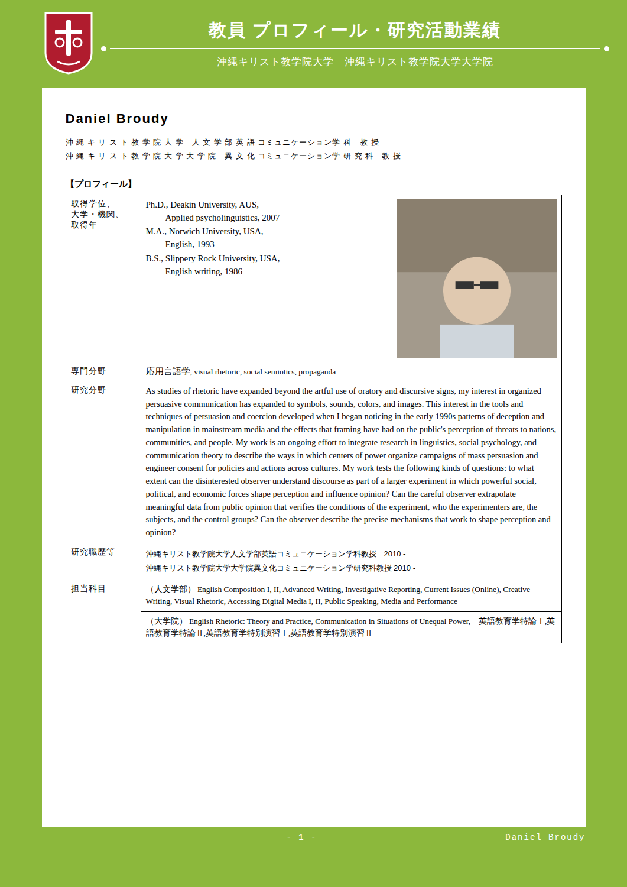教員 プロフィール・研究活動業績
沖縄キリスト教学院大学　沖縄キリスト教学院大学大学院
Daniel Broudy
沖 縄 キ リ ス ト 教 学 院 大 学　人 文 学 部 英 語 コミュニケーション学 科　教 授
沖 縄 キ リ ス ト 教 学 院 大 学 大 学 院　異 文 化 コミュニケーション学 研 究 科　教 授
【プロフィール】
| 取得学位、 大学・機関、 取得年 | Ph.D., Deakin University, AUS, Applied psycholinguistics, 2007 M.A., Norwich University, USA, English, 1993 B.S., Slippery Rock University, USA, English writing, 1986 | |
| 専門分野 | 応用言語学 , visual rhetoric, social semiotics, propaganda |
| 研究分野 | As studies of rhetoric have expanded beyond the artful use of oratory and discursive signs, my interest in organized persuasive communication has expanded to symbols, sounds, colors, and images. This interest in the tools and techniques of persuasion and coercion developed when I began noticing in the early 1990s patterns of deception and manipulation in mainstream media and the effects that framing have had on the public's perception of threats to nations, communities, and people. My work is an ongoing effort to integrate research in linguistics, social psychology, and communication theory to describe the ways in which centers of power organize campaigns of mass persuasion and engineer consent for policies and actions across cultures. My work tests the following kinds of questions: to what extent can the disinterested observer understand discourse as part of a larger experiment in which powerful social, political, and economic forces shape perception and influence opinion? Can the careful observer extrapolate meaningful data from public opinion that verifies the conditions of the experiment, who the experimenters are, the subjects, and the control groups? Can the observer describe the precise mechanisms that work to shape perception and opinion? |
| 研究職歴等 | 沖縄キリスト教学院大学人文学部英語コミュニケーション学科教授 2010 - 沖縄キリスト教学院大学大学院異文化コミュニケーション学研究科教授 2010 - |
| 担当科目 | （人文学部） English Composition I, II, Advanced Writing, Investigative Reporting, Current Issues (Online), Creative Writing, Visual Rhetoric, Accessing Digital Media I, II, Public Speaking, Media and Performance |
| （大学院） English Rhetoric: Theory and Practice, Communication in Situations of Unequal Power, 英語教育学特論Ⅰ , 英語教育学特論Ⅱ , 英語教育学特別演習Ⅰ , 英語教育学特別演習Ⅱ |
- 1 - Daniel Broudy